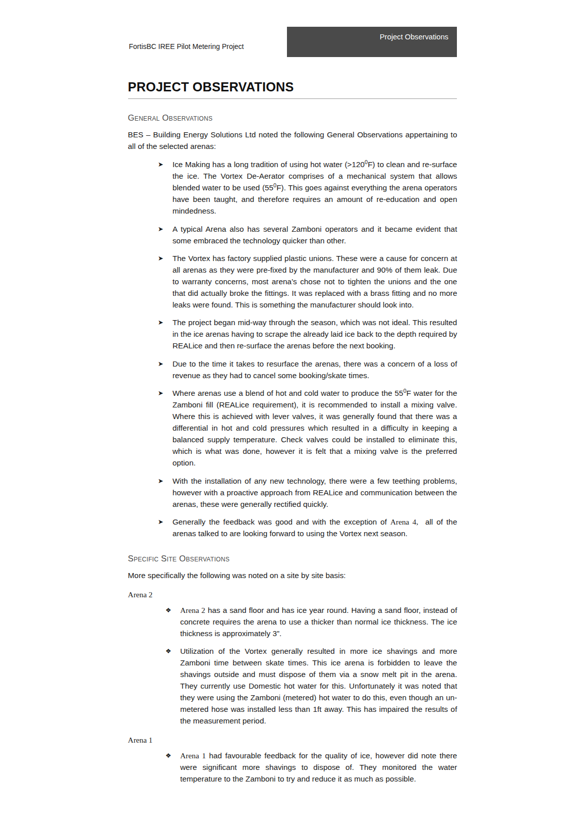FortisBC IREE Pilot Metering Project
Project Observations
PROJECT OBSERVATIONS
General Observations
BES – Building Energy Solutions Ltd noted the following General Observations appertaining to all of the selected arenas:
Ice Making has a long tradition of using hot water (>1200F) to clean and re-surface the ice. The Vortex De-Aerator comprises of a mechanical system that allows blended water to be used (550F). This goes against everything the arena operators have been taught, and therefore requires an amount of re-education and open mindedness.
A typical Arena also has several Zamboni operators and it became evident that some embraced the technology quicker than other.
The Vortex has factory supplied plastic unions. These were a cause for concern at all arenas as they were pre-fixed by the manufacturer and 90% of them leak. Due to warranty concerns, most arena’s chose not to tighten the unions and the one that did actually broke the fittings. It was replaced with a brass fitting and no more leaks were found. This is something the manufacturer should look into.
The project began mid-way through the season, which was not ideal. This resulted in the ice arenas having to scrape the already laid ice back to the depth required by REALice and then re-surface the arenas before the next booking.
Due to the time it takes to resurface the arenas, there was a concern of a loss of revenue as they had to cancel some booking/skate times.
Where arenas use a blend of hot and cold water to produce the 550F water for the Zamboni fill (REALice requirement), it is recommended to install a mixing valve. Where this is achieved with lever valves, it was generally found that there was a differential in hot and cold pressures which resulted in a difficulty in keeping a balanced supply temperature. Check valves could be installed to eliminate this, which is what was done, however it is felt that a mixing valve is the preferred option.
With the installation of any new technology, there were a few teething problems, however with a proactive approach from REALice and communication between the arenas, these were generally rectified quickly.
Generally the feedback was good and with the exception of Arena 4, all of the arenas talked to are looking forward to using the Vortex next season.
Specific Site Observations
More specifically the following was noted on a site by site basis:
Arena 2
Arena 2 has a sand floor and has ice year round. Having a sand floor, instead of concrete requires the arena to use a thicker than normal ice thickness. The ice thickness is approximately 3”.
Utilization of the Vortex generally resulted in more ice shavings and more Zamboni time between skate times. This ice arena is forbidden to leave the shavings outside and must dispose of them via a snow melt pit in the arena. They currently use Domestic hot water for this. Unfortunately it was noted that they were using the Zamboni (metered) hot water to do this, even though an un-metered hose was installed less than 1ft away. This has impaired the results of the measurement period.
Arena 1
Arena 1 had favourable feedback for the quality of ice, however did note there were significant more shavings to dispose of. They monitored the water temperature to the Zamboni to try and reduce it as much as possible.